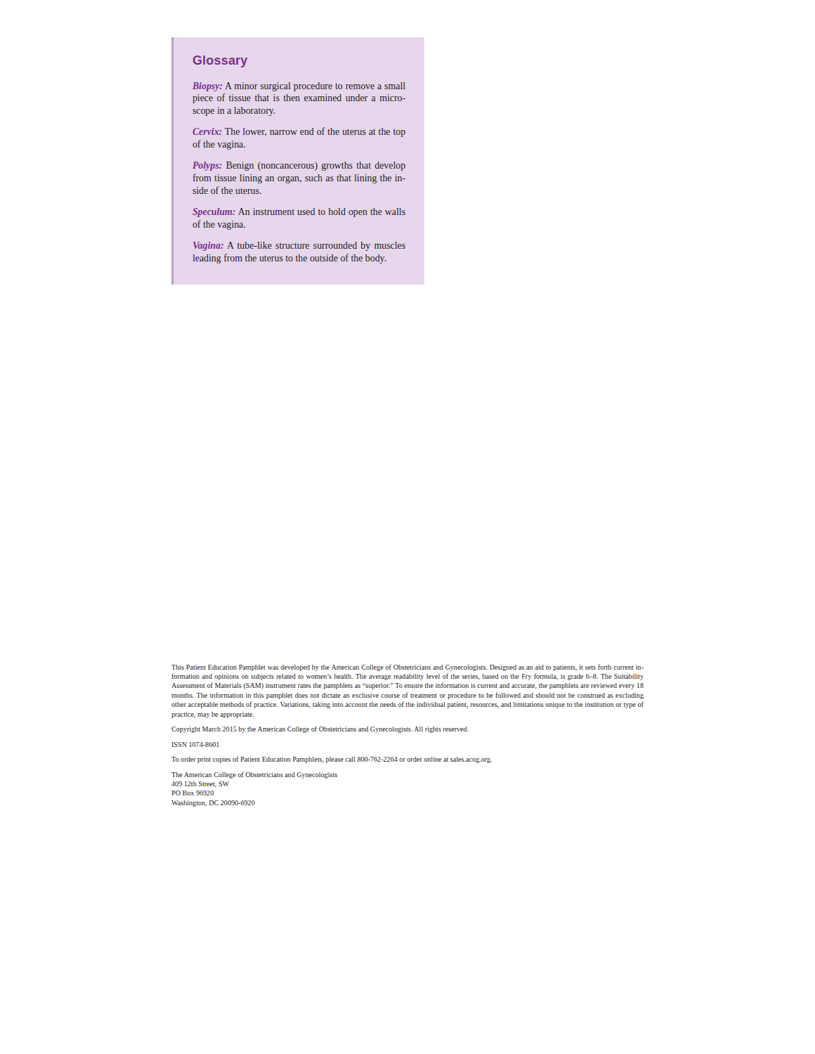Glossary
Biopsy: A minor surgical procedure to remove a small piece of tissue that is then examined under a microscope in a laboratory.
Cervix: The lower, narrow end of the uterus at the top of the vagina.
Polyps: Benign (noncancerous) growths that develop from tissue lining an organ, such as that lining the inside of the uterus.
Speculum: An instrument used to hold open the walls of the vagina.
Vagina: A tube-like structure surrounded by muscles leading from the uterus to the outside of the body.
This Patient Education Pamphlet was developed by the American College of Obstetricians and Gynecologists. Designed as an aid to patients, it sets forth current information and opinions on subjects related to women’s health. The average readability level of the series, based on the Fry formula, is grade 6–8. The Suitability Assessment of Materials (SAM) instrument rates the pamphlets as “superior.” To ensure the information is current and accurate, the pamphlets are reviewed every 18 months. The information in this pamphlet does not dictate an exclusive course of treatment or procedure to be followed and should not be construed as excluding other acceptable methods of practice. Variations, taking into account the needs of the individual patient, resources, and limitations unique to the institution or type of practice, may be appropriate.
Copyright March 2015 by the American College of Obstetricians and Gynecologists. All rights reserved.
ISSN 1074-8601
To order print copies of Patient Education Pamphlets, please call 800-762-2264 or order online at sales.acog.org.
The American College of Obstetricians and Gynecologists 409 12th Street, SW PO Box 96920 Washington, DC 20090-6920